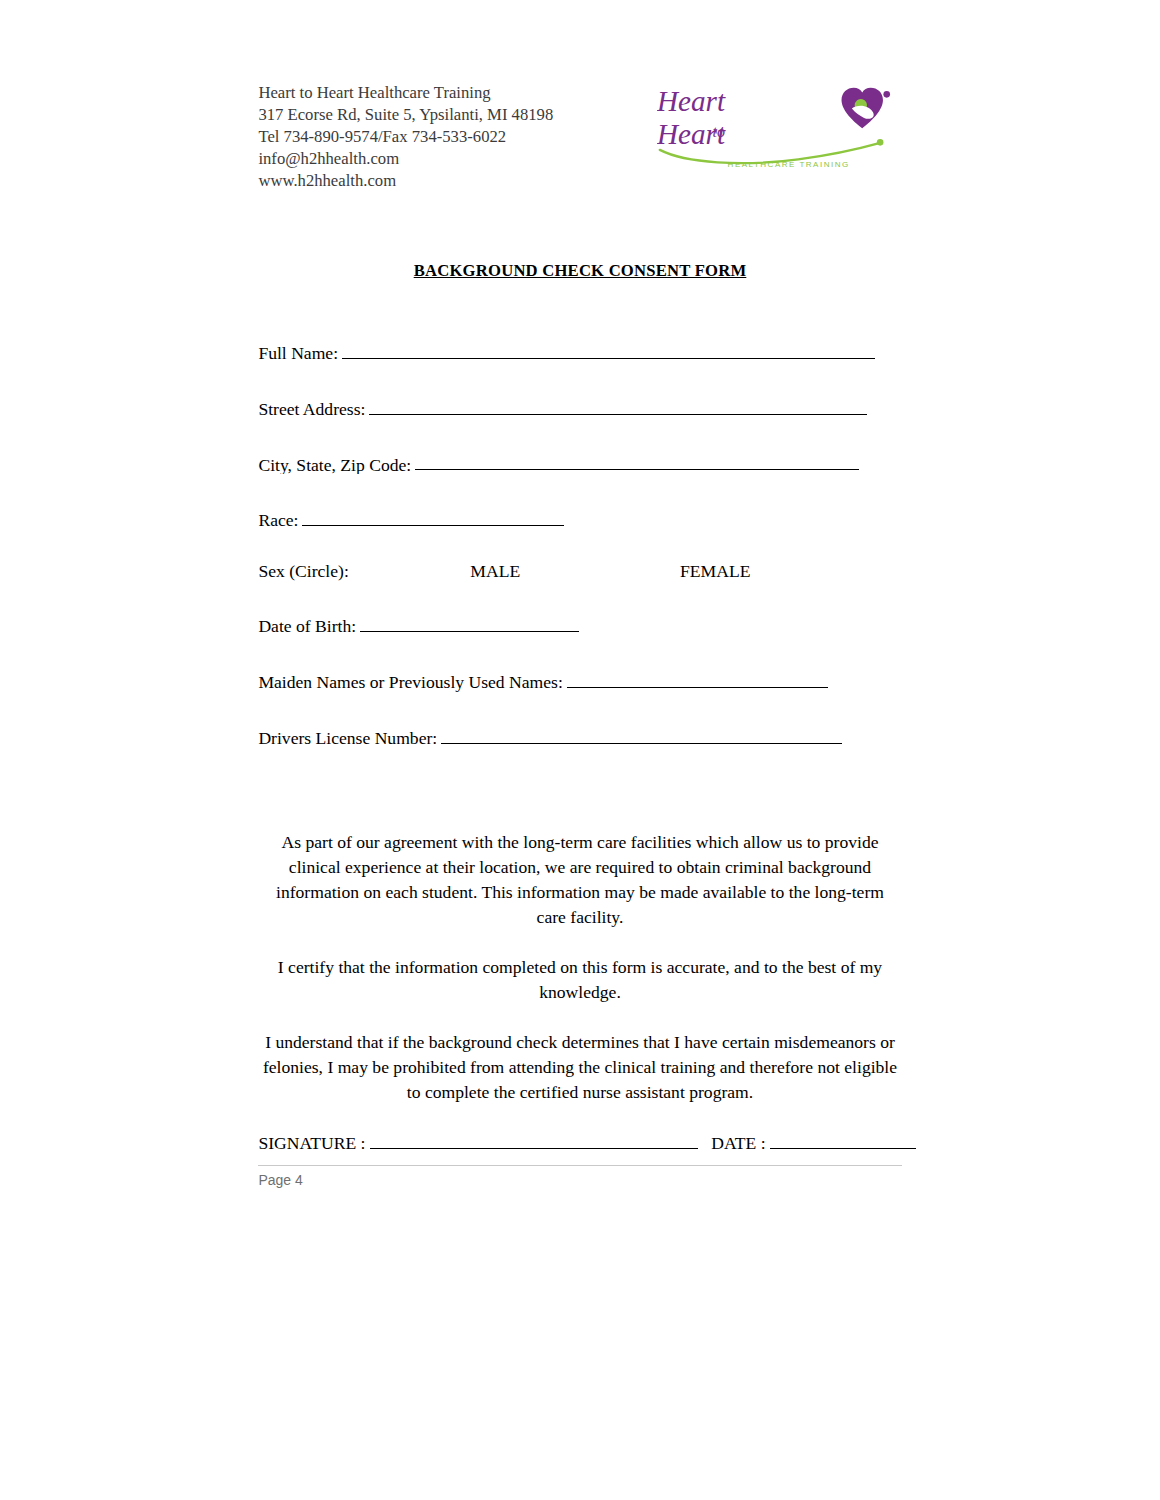Heart to Heart Healthcare Training
317 Ecorse Rd, Suite 5, Ypsilanti, MI 48198
Tel 734-890-9574/Fax 734-533-6022
info@h2hhealth.com
www.h2hhealth.com
Heart to Heart Healthcare Training Heart to Heart HEALTHCARE TRAINING
BACKGROUND CHECK CONSENT FORM
Full Name:
Street Address:
City, State, Zip Code:
Race:
Sex (Circle): MALE FEMALE
Date of Birth:
Maiden Names or Previously Used Names:
Drivers License Number:
As part of our agreement with the long-term care facilities which allow us to provide clinical experience at their location, we are required to obtain criminal background information on each student. This information may be made available to the long-term care facility.
I certify that the information completed on this form is accurate, and to the best of my knowledge.
I understand that if the background check determines that I have certain misdemeanors or felonies, I may be prohibited from attending the clinical training and therefore not eligible to complete the certified nurse assistant program.
SIGNATURE : DATE :
Page 4